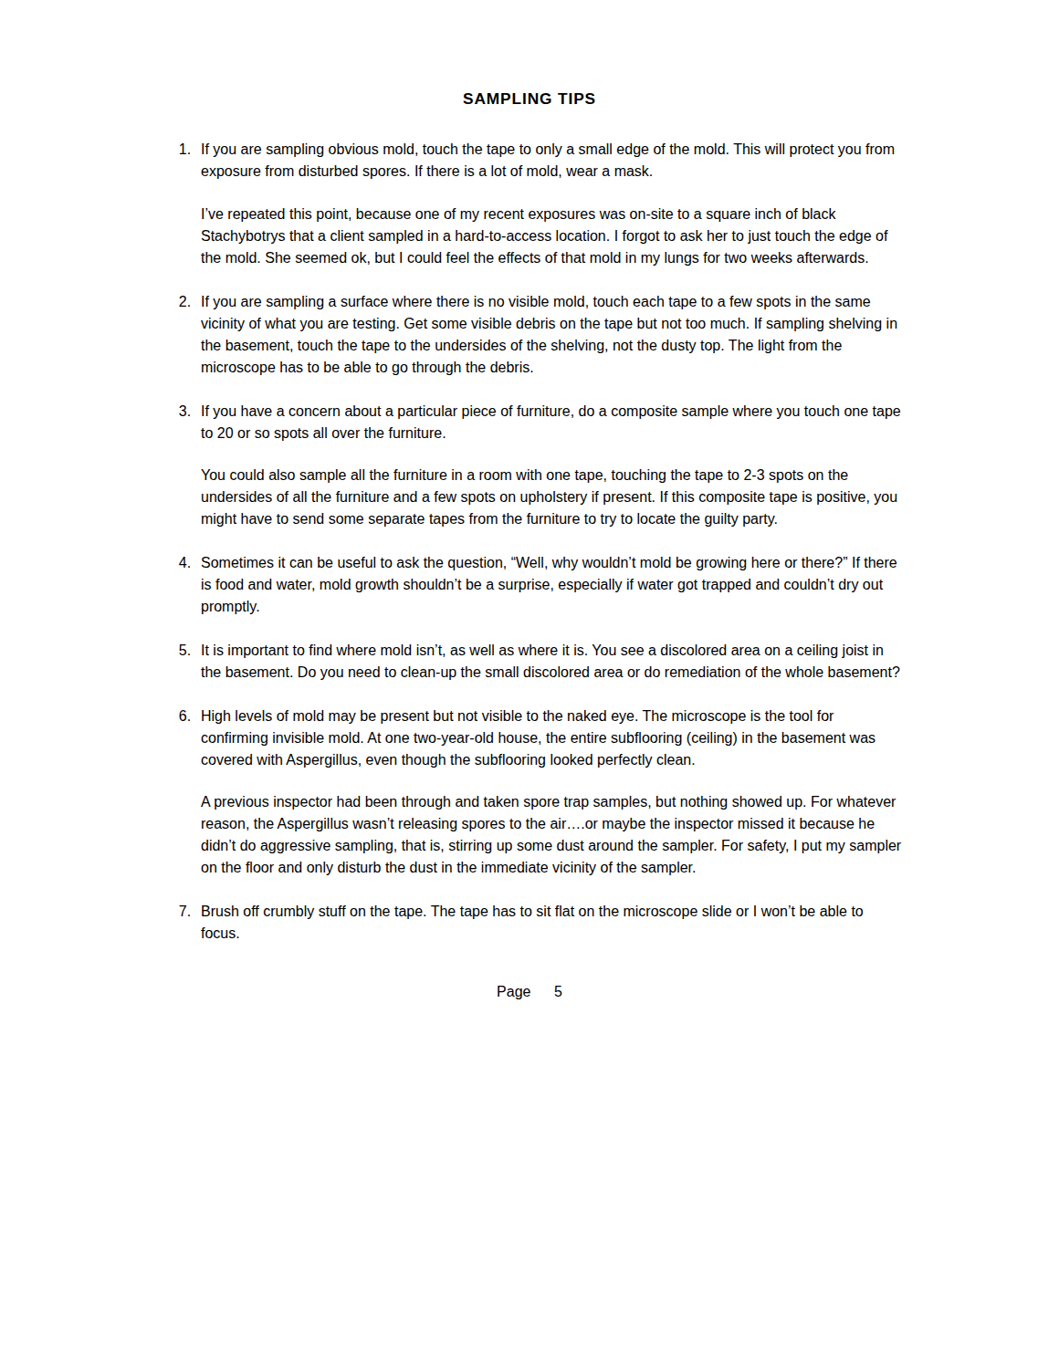SAMPLING TIPS
If you are sampling obvious mold, touch the tape to only a small edge of the mold. This will protect you from exposure from disturbed spores. If there is a lot of mold, wear a mask.
I’ve repeated this point, because one of my recent exposures was on-site to a square inch of black Stachybotrys that a client sampled in a hard-to-access location. I forgot to ask her to just touch the edge of the mold. She seemed ok, but I could feel the effects of that mold in my lungs for two weeks afterwards.
If you are sampling a surface where there is no visible mold, touch each tape to a few spots in the same vicinity of what you are testing. Get some visible debris on the tape but not too much. If sampling shelving in the basement, touch the tape to the undersides of the shelving, not the dusty top. The light from the microscope has to be able to go through the debris.
If you have a concern about a particular piece of furniture, do a composite sample where you touch one tape to 20 or so spots all over the furniture.
You could also sample all the furniture in a room with one tape, touching the tape to 2-3 spots on the undersides of all the furniture and a few spots on upholstery if present. If this composite tape is positive, you might have to send some separate tapes from the furniture to try to locate the guilty party.
Sometimes it can be useful to ask the question, “Well, why wouldn’t mold be growing here or there?” If there is food and water, mold growth shouldn’t be a surprise, especially if water got trapped and couldn’t dry out promptly.
It is important to find where mold isn’t, as well as where it is. You see a discolored area on a ceiling joist in the basement. Do you need to clean-up the small discolored area or do remediation of the whole basement?
High levels of mold may be present but not visible to the naked eye. The microscope is the tool for confirming invisible mold. At one two-year-old house, the entire subflooring (ceiling) in the basement was covered with Aspergillus, even though the subflooring looked perfectly clean.
A previous inspector had been through and taken spore trap samples, but nothing showed up. For whatever reason, the Aspergillus wasn’t releasing spores to the air….or maybe the inspector missed it because he didn’t do aggressive sampling, that is, stirring up some dust around the sampler. For safety, I put my sampler on the floor and only disturb the dust in the immediate vicinity of the sampler.
Brush off crumbly stuff on the tape. The tape has to sit flat on the microscope slide or I won’t be able to focus.
Page5